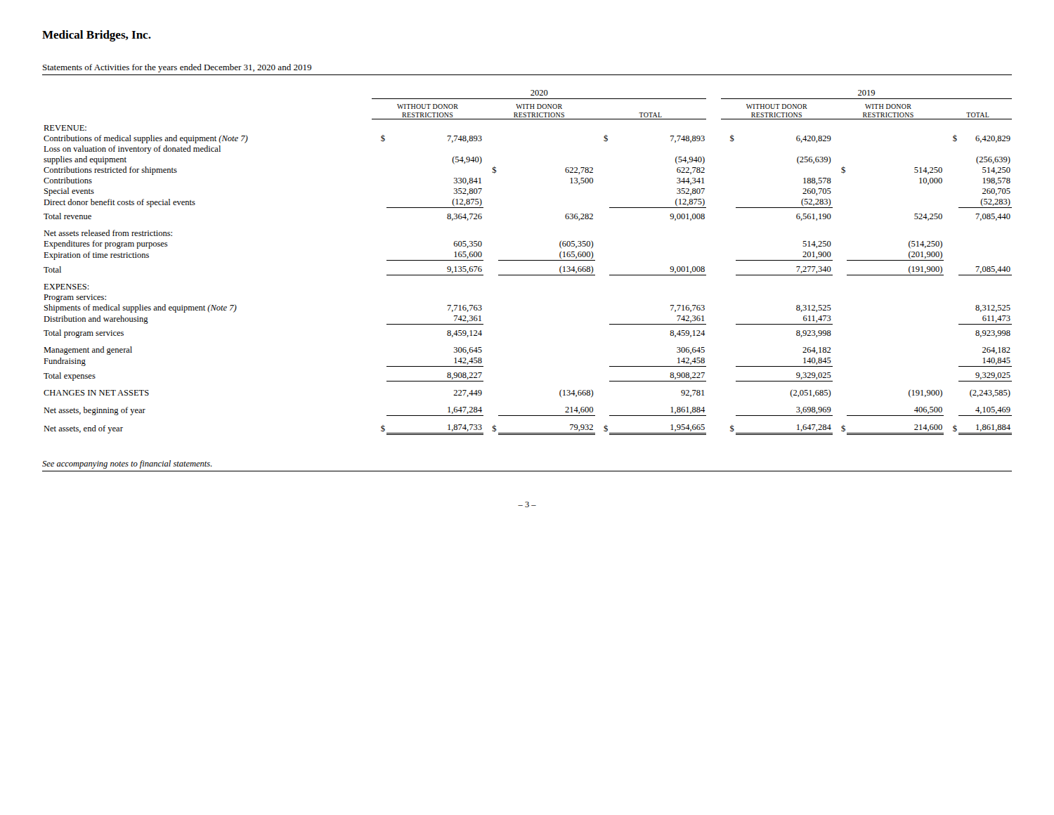Medical Bridges, Inc.
Statements of Activities for the years ended December 31, 2020 and 2019
| | 2020 | | 2019 |
| | WITHOUT DONOR RESTRICTIONS | WITH DONOR RESTRICTIONS | TOTAL | | WITHOUT DONOR RESTRICTIONS | WITH DONOR RESTRICTIONS | TOTAL |
| REVENUE: | |
| Contributions of medical supplies and equipment (Note 7) | $ | 7,748,893 | | | $ | 7,748,893 | | $ | 6,420,829 | | | $ | 6,420,829 |
| Loss on valuation of inventory of donated medical | |
| supplies and equipment | | (54,940) | | | | (54,940) | | | (256,639) | | | | (256,639) |
| Contributions restricted for shipments | | | $ | 622,782 | | 622,782 | | | | $ | 514,250 | | 514,250 |
| Contributions | | 330,841 | | 13,500 | | 344,341 | | | 188,578 | | 10,000 | | 198,578 |
| Special events | | 352,807 | | | | 352,807 | | | 260,705 | | | | 260,705 |
| Direct donor benefit costs of special events | | (12,875) | | | | (12,875) | | | (52,283) | | | | (52,283) |
| Total revenue | | 8,364,726 | | 636,282 | | 9,001,008 | | | 6,561,190 | | 524,250 | | 7,085,440 |
| Net assets released from restrictions: | |
| Expenditures for program purposes | | 605,350 | | (605,350) | | | | | 514,250 | | (514,250) | | |
| Expiration of time restrictions | | 165,600 | | (165,600) | | | | | 201,900 | | (201,900) | | |
| Total | | 9,135,676 | | (134,668) | | 9,001,008 | | | 7,277,340 | | (191,900) | | 7,085,440 |
| EXPENSES: | |
| Program services: | |
| Shipments of medical supplies and equipment (Note 7) | | 7,716,763 | | | | 7,716,763 | | | 8,312,525 | | | | 8,312,525 |
| Distribution and warehousing | | 742,361 | | | | 742,361 | | | 611,473 | | | | 611,473 |
| Total program services | | 8,459,124 | | | | 8,459,124 | | | 8,923,998 | | | | 8,923,998 |
| Management and general | | 306,645 | | | | 306,645 | | | 264,182 | | | | 264,182 |
| Fundraising | | 142,458 | | | | 142,458 | | | 140,845 | | | | 140,845 |
| Total expenses | | 8,908,227 | | | | 8,908,227 | | | 9,329,025 | | | | 9,329,025 |
| CHANGES IN NET ASSETS | | 227,449 | | (134,668) | | 92,781 | | | (2,051,685) | | (191,900) | | (2,243,585) |
| Net assets, beginning of year | | 1,647,284 | | 214,600 | | 1,861,884 | | | 3,698,969 | | 406,500 | | 4,105,469 |
| Net assets, end of year | $ | 1,874,733 | $ | 79,932 | $ | 1,954,665 | | $ | 1,647,284 | $ | 214,600 | $ | 1,861,884 |
See accompanying notes to financial statements.
– 3 –